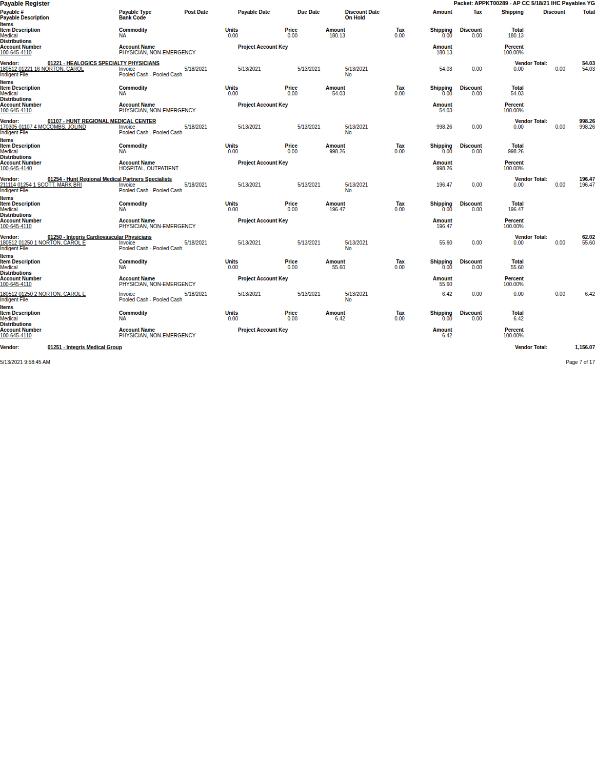| Payable Register | Packet: APPKT00289 - AP CC 5/18/21 IHC Payables YG |
| Payable # | Payable Type | Post Date | Payable Date | Due Date | Discount Date | Amount | Tax | Shipping | Discount | Total |
| Payable Description | Bank Code | | | | On Hold | | | | | |
| Items | |
| Item Description | Commodity | Units | Price | Amount | Tax | Shipping | Discount | Total | | |
| Medical | NA | 0.00 | 0.00 | 180.13 | 0.00 | 0.00 | 0.00 | 180.13 | | |
| Distributions | |
| Account Number | Account Name | Project Account Key | Amount | Percent | |
| 100-645-4110 | PHYSICIAN, NON-EMERGENCY | | 180.13 | 100.00% | |
| Vendor: | 01221 - HEALOGICS SPECIALTY PHYSICIANS | Vendor Total: | 54.03 |
| 180512 01221 16 NORTON, CAROL | Invoice | 5/18/2021 | 5/13/2021 | 5/13/2021 | 5/13/2021 | 54.03 | 0.00 | 0.00 | 0.00 | 54.03 |
| Indigent File | Pooled Cash - Pooled Cash | No | |
| Items | |
| Item Description | Commodity | Units | Price | Amount | Tax | Shipping | Discount | Total | | |
| Medical | NA | 0.00 | 0.00 | 54.03 | 0.00 | 0.00 | 0.00 | 54.03 | | |
| Distributions | |
| Account Number | Account Name | Project Account Key | Amount | Percent | |
| 100-645-4110 | PHYSICIAN, NON-EMERGENCY | | 54.03 | 100.00% | |
| Vendor: | 01107 - HUNT REGIONAL MEDICAL CENTER | Vendor Total: | 998.26 |
| 170305 01107 4 MCCOMBS, JOLIND | Invoice | 5/18/2021 | 5/13/2021 | 5/13/2021 | 5/13/2021 | 998.26 | 0.00 | 0.00 | 0.00 | 998.26 |
| Indigent File | Pooled Cash - Pooled Cash | No | |
| Items | |
| Item Description | Commodity | Units | Price | Amount | Tax | Shipping | Discount | Total | | |
| Medical | NA | 0.00 | 0.00 | 998.26 | 0.00 | 0.00 | 0.00 | 998.26 | | |
| Distributions | |
| Account Number | Account Name | Project Account Key | Amount | Percent | |
| 100-645-4140 | HOSPITAL, OUTPATIENT | | 998.26 | 100.00% | |
| Vendor: | 01254 - Hunt Regional Medical Partners Specialists | Vendor Total: | 196.47 |
| 211114 01254 1 SCOTT, MARK BRI | Invoice | 5/18/2021 | 5/13/2021 | 5/13/2021 | 5/13/2021 | 196.47 | 0.00 | 0.00 | 0.00 | 196.47 |
| Indigent File | Pooled Cash - Pooled Cash | No | |
| Items | |
| Item Description | Commodity | Units | Price | Amount | Tax | Shipping | Discount | Total | | |
| Medical | NA | 0.00 | 0.00 | 196.47 | 0.00 | 0.00 | 0.00 | 196.47 | | |
| Distributions | |
| Account Number | Account Name | Project Account Key | Amount | Percent | |
| 100-645-4110 | PHYSICIAN, NON-EMERGENCY | | 196.47 | 100.00% | |
| Vendor: | 01250 - Integris Cardiovascular Physicians | Vendor Total: | 62.02 |
| 180512 01250 1 NORTON, CAROL E | Invoice | 5/18/2021 | 5/13/2021 | 5/13/2021 | 5/13/2021 | 55.60 | 0.00 | 0.00 | 0.00 | 55.60 |
| Indigent File | Pooled Cash - Pooled Cash | No | |
| Items | |
| Item Description | Commodity | Units | Price | Amount | Tax | Shipping | Discount | Total | | |
| Medical | NA | 0.00 | 0.00 | 55.60 | 0.00 | 0.00 | 0.00 | 55.60 | | |
| Distributions | |
| Account Number | Account Name | Project Account Key | Amount | Percent | |
| 100-645-4110 | PHYSICIAN, NON-EMERGENCY | | 55.60 | 100.00% | |
| 180512 01250 2 NORTON, CAROL E | Invoice | 5/18/2021 | 5/13/2021 | 5/13/2021 | 5/13/2021 | 6.42 | 0.00 | 0.00 | 0.00 | 6.42 |
| Indigent File | Pooled Cash - Pooled Cash | No | |
| Items | |
| Item Description | Commodity | Units | Price | Amount | Tax | Shipping | Discount | Total | | |
| Medical | NA | 0.00 | 0.00 | 6.42 | 0.00 | 0.00 | 0.00 | 6.42 | | |
| Distributions | |
| Account Number | Account Name | Project Account Key | Amount | Percent | |
| 100-645-4110 | PHYSICIAN, NON-EMERGENCY | | 6.42 | 100.00% | |
| Vendor: | 01251 - Integris Medical Group | Vendor Total: | 1,156.07 |
5/13/2021 9:58:45 AM
Page 7 of 17